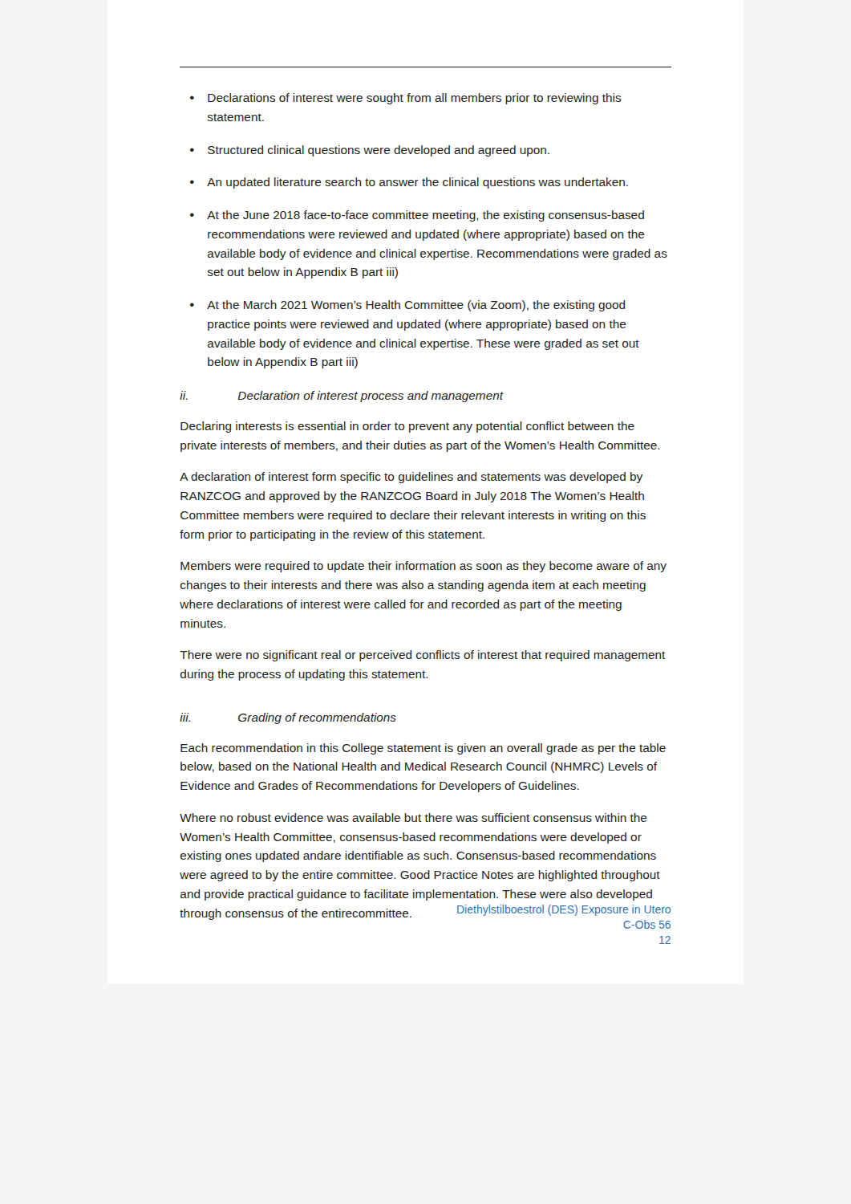Declarations of interest were sought from all members prior to reviewing this statement.
Structured clinical questions were developed and agreed upon.
An updated literature search to answer the clinical questions was undertaken.
At the June 2018 face-to-face committee meeting, the existing consensus-based recommendations were reviewed and updated (where appropriate) based on the available body of evidence and clinical expertise. Recommendations were graded as set out below in Appendix B part iii)
At the March 2021 Women’s Health Committee (via Zoom), the existing good practice points were reviewed and updated (where appropriate) based on the available body of evidence and clinical expertise. These were graded as set out below in Appendix B part iii)
ii.
Declaration of interest process and management
Declaring interests is essential in order to prevent any potential conflict between the private interests of members, and their duties as part of the Women’s Health Committee.
A declaration of interest form specific to guidelines and statements was developed by RANZCOG and approved by the RANZCOG Board in July 2018 The Women’s Health Committee members were required to declare their relevant interests in writing on this form prior to participating in the review of this statement.
Members were required to update their information as soon as they become aware of any changes to their interests and there was also a standing agenda item at each meeting where declarations of interest were called for and recorded as part of the meeting minutes.
There were no significant real or perceived conflicts of interest that required management during the process of updating this statement.
iii.
Grading of recommendations
Each recommendation in this College statement is given an overall grade as per the table below, based on the National Health and Medical Research Council (NHMRC) Levels of Evidence and Grades of Recommendations for Developers of Guidelines.
Where no robust evidence was available but there was sufficient consensus within the Women’s Health Committee, consensus-based recommendations were developed or existing ones updated andare identifiable as such. Consensus-based recommendations were agreed to by the entire committee. Good Practice Notes are highlighted throughout and provide practical guidance to facilitate implementation. These were also developed through consensus of the entirecommittee.
Diethylstilboestrol (DES) Exposure in Utero
C-Obs 56
12